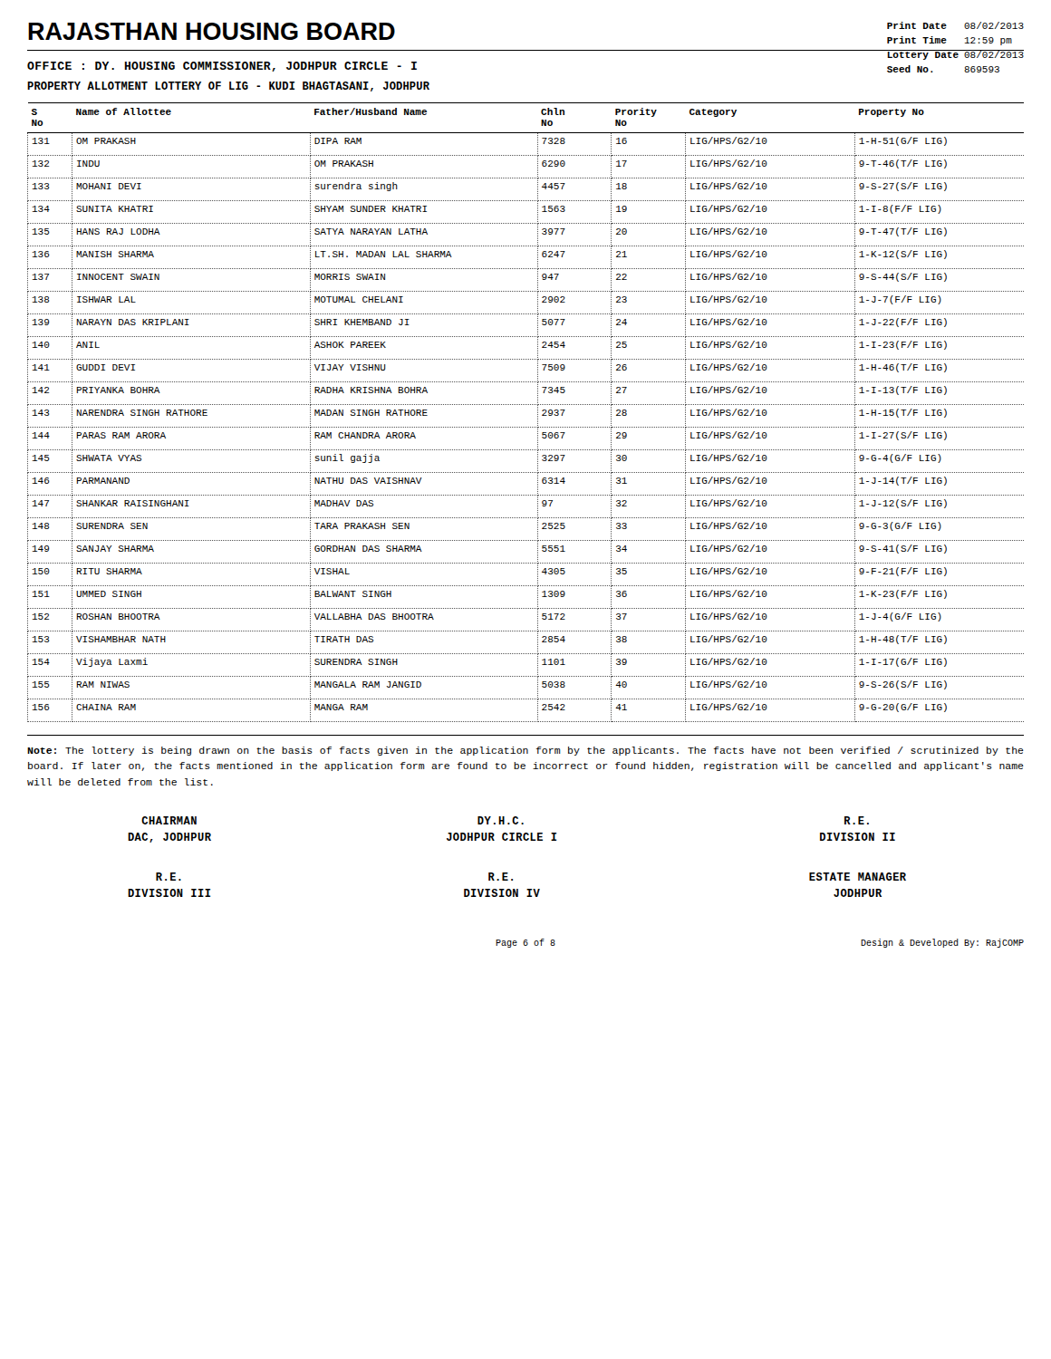RAJASTHAN HOUSING BOARD
| Print Date | 08/02/2013 |
| Print Time | 12:59 pm |
| Lottery Date | 08/02/2013 |
| Seed No. | 869593 |
OFFICE : DY. HOUSING COMMISSIONER, JODHPUR CIRCLE - I
PROPERTY ALLOTMENT LOTTERY OF LIG - KUDI BHAGTASANI, JODHPUR
| S No | Name of Allottee | Father/Husband Name | Chln No | Prority No | Category | Property No |
| --- | --- | --- | --- | --- | --- | --- |
| 131 | OM PRAKASH | DIPA RAM | 7328 | 16 | LIG/HPS/G2/10 | 1-H-51(G/F LIG) |
| 132 | INDU | OM PRAKASH | 6290 | 17 | LIG/HPS/G2/10 | 9-T-46(T/F LIG) |
| 133 | MOHANI DEVI | surendra singh | 4457 | 18 | LIG/HPS/G2/10 | 9-S-27(S/F LIG) |
| 134 | SUNITA KHATRI | SHYAM SUNDER KHATRI | 1563 | 19 | LIG/HPS/G2/10 | 1-I-8(F/F LIG) |
| 135 | HANS RAJ LODHA | SATYA NARAYAN LATHA | 3977 | 20 | LIG/HPS/G2/10 | 9-T-47(T/F LIG) |
| 136 | MANISH SHARMA | LT.SH. MADAN LAL SHARMA | 6247 | 21 | LIG/HPS/G2/10 | 1-K-12(S/F LIG) |
| 137 | INNOCENT SWAIN | MORRIS SWAIN | 947 | 22 | LIG/HPS/G2/10 | 9-S-44(S/F LIG) |
| 138 | ISHWAR LAL | MOTUMAL CHELANI | 2902 | 23 | LIG/HPS/G2/10 | 1-J-7(F/F LIG) |
| 139 | NARAYN DAS KRIPLANI | SHRI KHEMBAND JI | 5077 | 24 | LIG/HPS/G2/10 | 1-J-22(F/F LIG) |
| 140 | ANIL | ASHOK PAREEK | 2454 | 25 | LIG/HPS/G2/10 | 1-I-23(F/F LIG) |
| 141 | GUDDI DEVI | VIJAY VISHNU | 7509 | 26 | LIG/HPS/G2/10 | 1-H-46(T/F LIG) |
| 142 | PRIYANKA BOHRA | RADHA KRISHNA BOHRA | 7345 | 27 | LIG/HPS/G2/10 | 1-I-13(T/F LIG) |
| 143 | NARENDRA SINGH RATHORE | MADAN SINGH RATHORE | 2937 | 28 | LIG/HPS/G2/10 | 1-H-15(T/F LIG) |
| 144 | PARAS RAM ARORA | RAM CHANDRA ARORA | 5067 | 29 | LIG/HPS/G2/10 | 1-I-27(S/F LIG) |
| 145 | SHWATA VYAS | sunil gajja | 3297 | 30 | LIG/HPS/G2/10 | 9-G-4(G/F LIG) |
| 146 | PARMANAND | NATHU DAS VAISHNAV | 6314 | 31 | LIG/HPS/G2/10 | 1-J-14(T/F LIG) |
| 147 | SHANKAR RAISINGHANI | MADHAV DAS | 97 | 32 | LIG/HPS/G2/10 | 1-J-12(S/F LIG) |
| 148 | SURENDRA SEN | TARA PRAKASH SEN | 2525 | 33 | LIG/HPS/G2/10 | 9-G-3(G/F LIG) |
| 149 | SANJAY SHARMA | GORDHAN DAS SHARMA | 5551 | 34 | LIG/HPS/G2/10 | 9-S-41(S/F LIG) |
| 150 | RITU SHARMA | VISHAL | 4305 | 35 | LIG/HPS/G2/10 | 9-F-21(F/F LIG) |
| 151 | UMMED SINGH | BALWANT SINGH | 1309 | 36 | LIG/HPS/G2/10 | 1-K-23(F/F LIG) |
| 152 | ROSHAN BHOOTRA | VALLABHA DAS BHOOTRA | 5172 | 37 | LIG/HPS/G2/10 | 1-J-4(G/F LIG) |
| 153 | VISHAMBHAR NATH | TIRATH DAS | 2854 | 38 | LIG/HPS/G2/10 | 1-H-48(T/F LIG) |
| 154 | Vijaya Laxmi | SURENDRA SINGH | 1101 | 39 | LIG/HPS/G2/10 | 1-I-17(G/F LIG) |
| 155 | RAM NIWAS | MANGALA RAM JANGID | 5038 | 40 | LIG/HPS/G2/10 | 9-S-26(S/F LIG) |
| 156 | CHAINA RAM | MANGA RAM | 2542 | 41 | LIG/HPS/G2/10 | 9-G-20(G/F LIG) |
Note: The lottery is being drawn on the basis of facts given in the application form by the applicants. The facts have not been verified / scrutinized by the board. If later on, the facts mentioned in the application form are found to be incorrect or found hidden, registration will be cancelled and applicant's name will be deleted from the list.
| CHAIRMAN | DY.H.C. | R.E. |
| DAC, JODHPUR | JODHPUR CIRCLE I | DIVISION II |
| R.E. | R.E. | ESTATE MANAGER |
| DIVISION III | DIVISION IV | JODHPUR |
Page 6 of 8
Design & Developed By: RajCOMP